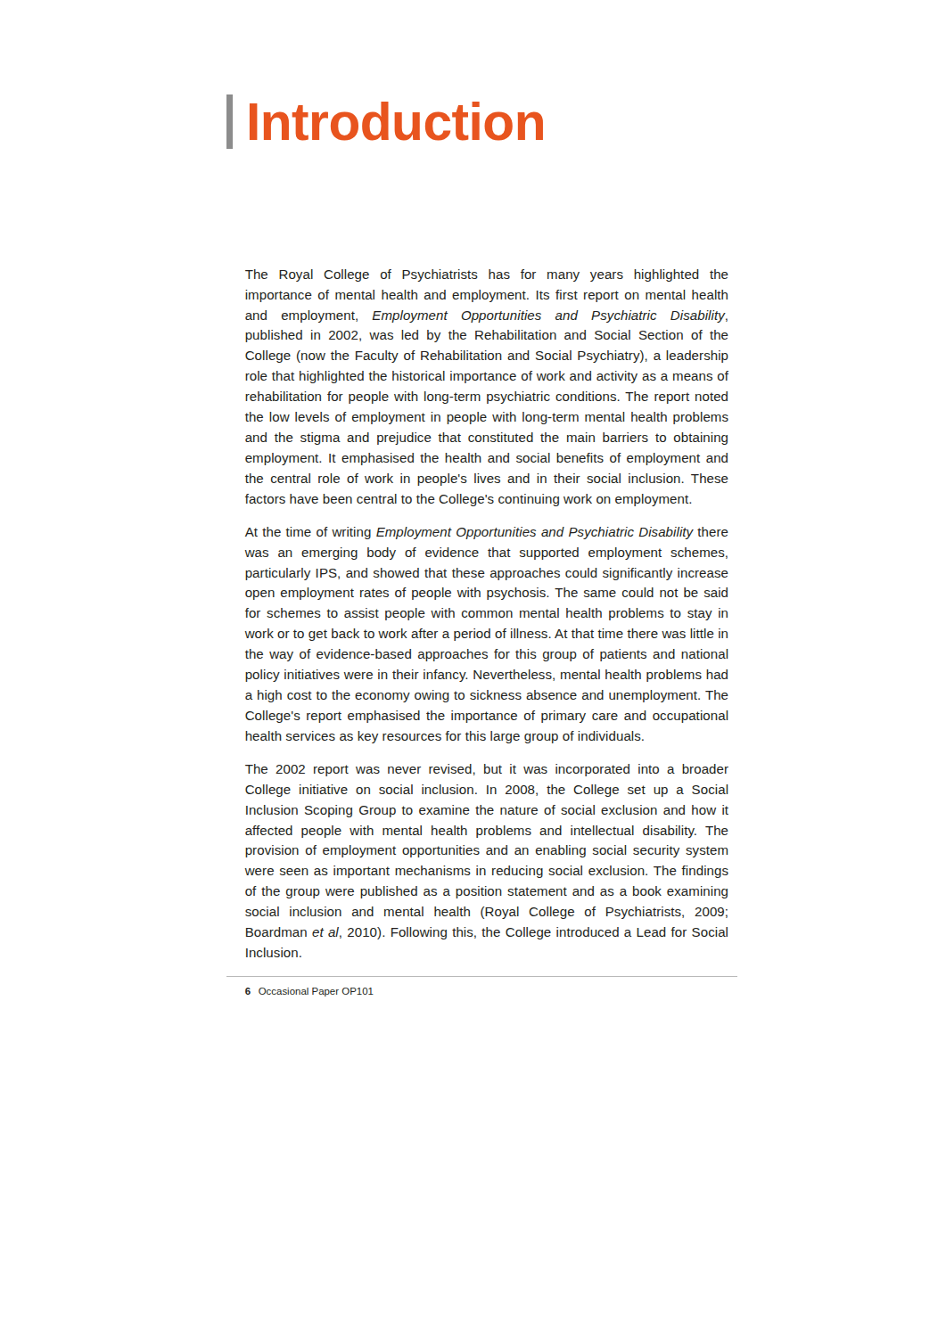Introduction
The Royal College of Psychiatrists has for many years highlighted the importance of mental health and employment. Its first report on mental health and employment, Employment Opportunities and Psychiatric Disability, published in 2002, was led by the Rehabilitation and Social Section of the College (now the Faculty of Rehabilitation and Social Psychiatry), a leadership role that highlighted the historical importance of work and activity as a means of rehabilitation for people with long-term psychiatric conditions. The report noted the low levels of employment in people with long-term mental health problems and the stigma and prejudice that constituted the main barriers to obtaining employment. It emphasised the health and social benefits of employment and the central role of work in people's lives and in their social inclusion. These factors have been central to the College's continuing work on employment.
At the time of writing Employment Opportunities and Psychiatric Disability there was an emerging body of evidence that supported employment schemes, particularly IPS, and showed that these approaches could significantly increase open employment rates of people with psychosis. The same could not be said for schemes to assist people with common mental health problems to stay in work or to get back to work after a period of illness. At that time there was little in the way of evidence-based approaches for this group of patients and national policy initiatives were in their infancy. Nevertheless, mental health problems had a high cost to the economy owing to sickness absence and unemployment. The College's report emphasised the importance of primary care and occupational health services as key resources for this large group of individuals.
The 2002 report was never revised, but it was incorporated into a broader College initiative on social inclusion. In 2008, the College set up a Social Inclusion Scoping Group to examine the nature of social exclusion and how it affected people with mental health problems and intellectual disability. The provision of employment opportunities and an enabling social security system were seen as important mechanisms in reducing social exclusion. The findings of the group were published as a position statement and as a book examining social inclusion and mental health (Royal College of Psychiatrists, 2009; Boardman et al, 2010). Following this, the College introduced a Lead for Social Inclusion.
6 Occasional Paper OP101